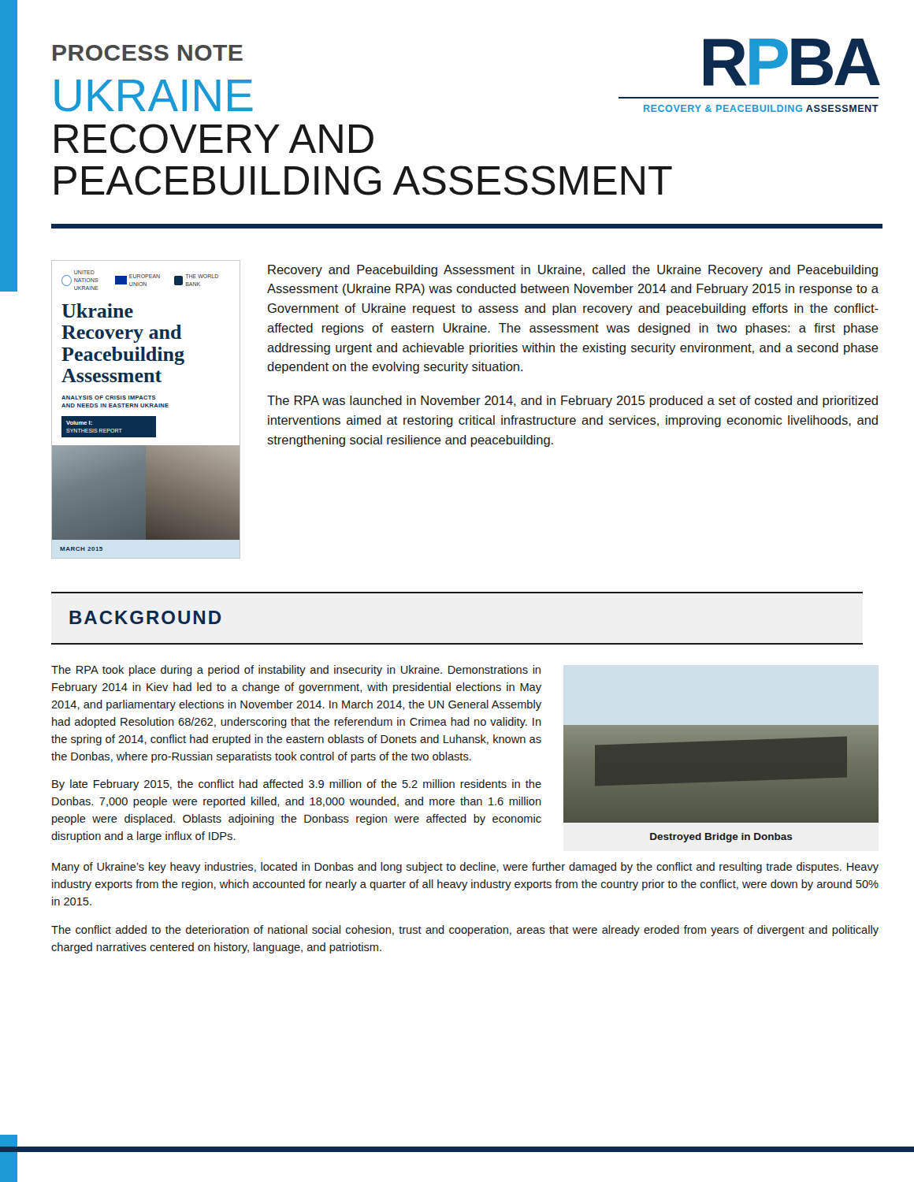RPBA
RECOVERY & PEACEBUILDING ASSESSMENT
Process Note
UKRAINE RECOVERY AND PEACEBUILDING ASSESSMENT
UNITED NATIONS
UKRAINE EUROPEAN UNION THE WORLD BANK
UkraineRecovery and Peacebuilding Assessment
ANALYSIS OF CRISIS IMPACTS
AND NEEDS IN EASTERN UKRAINE
Volume I: SYNTHESIS REPORT
MARCH 2015
Recovery and Peacebuilding Assessment in Ukraine, called the Ukraine Recovery and Peacebuilding Assessment (Ukraine RPA) was conducted between November 2014 and February 2015 in response to a Government of Ukraine request to assess and plan recovery and peacebuilding efforts in the conflict-affected regions of eastern Ukraine. The assessment was designed in two phases: a first phase addressing urgent and achievable priorities within the existing security environment, and a second phase dependent on the evolving security situation.
The RPA was launched in November 2014, and in February 2015 produced a set of costed and prioritized interventions aimed at restoring critical infrastructure and services, improving economic livelihoods, and strengthening social resilience and peacebuilding.
BACKGROUND
Destroyed Bridge in Donbas
The RPA took place during a period of instability and insecurity in Ukraine. Demonstrations in February 2014 in Kiev had led to a change of government, with presidential elections in May 2014, and parliamentary elections in November 2014. In March 2014, the UN General Assembly had adopted Resolution 68/262, underscoring that the referendum in Crimea had no validity. In the spring of 2014, conflict had erupted in the eastern oblasts of Donets and Luhansk, known as the Donbas, where pro-Russian separatists took control of parts of the two oblasts.
By late February 2015, the conflict had affected 3.9 million of the 5.2 million residents in the Donbas. 7,000 people were reported killed, and 18,000 wounded, and more than 1.6 million people were displaced. Oblasts adjoining the Donbass region were affected by economic disruption and a large influx of IDPs.
Many of Ukraine’s key heavy industries, located in Donbas and long subject to decline, were further damaged by the conflict and resulting trade disputes. Heavy industry exports from the region, which accounted for nearly a quarter of all heavy industry exports from the country prior to the conflict, were down by around 50% in 2015.
The conflict added to the deterioration of national social cohesion, trust and cooperation, areas that were already eroded from years of divergent and politically charged narratives centered on history, language, and patriotism.